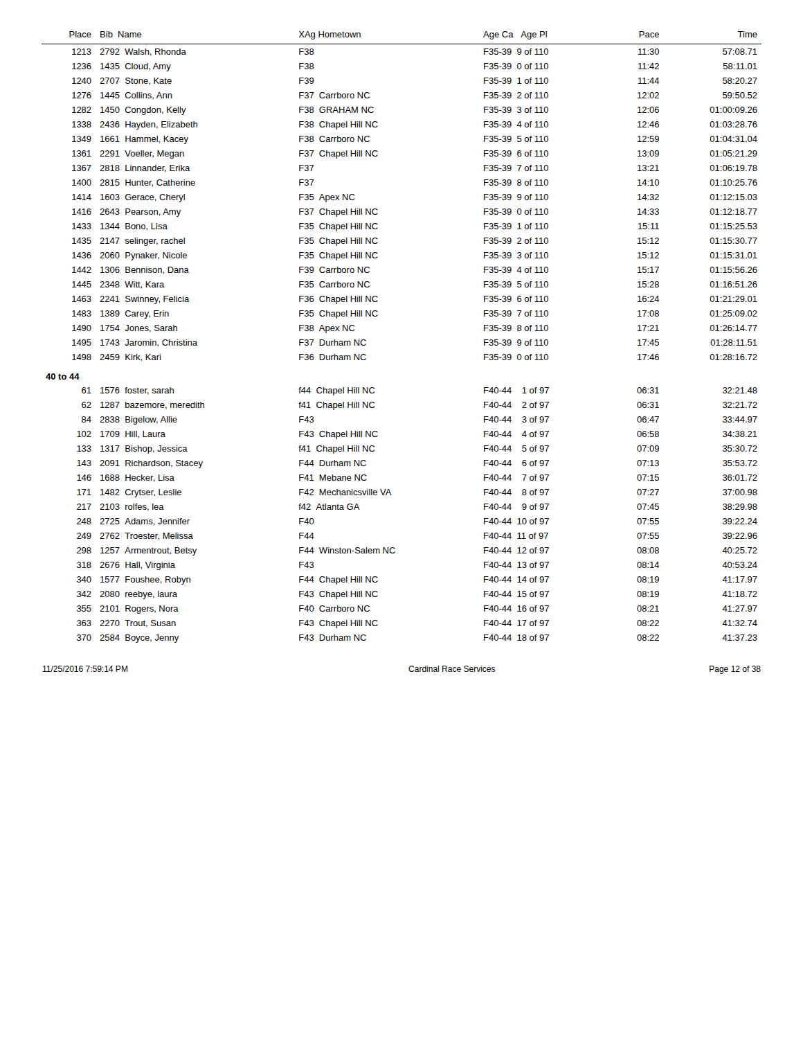| Place | Bib Name | XAg Hometown | Age Ca Age Pl | Pace | Time |
| --- | --- | --- | --- | --- | --- |
| 1213 | 2792 Walsh, Rhonda | F38 | F35-39 9 of 110 | 11:30 | 57:08.71 |
| 1236 | 1435 Cloud, Amy | F38 | F35-39 0 of 110 | 11:42 | 58:11.01 |
| 1240 | 2707 Stone, Kate | F39 | F35-39 1 of 110 | 11:44 | 58:20.27 |
| 1276 | 1445 Collins, Ann | F37 Carrboro NC | F35-39 2 of 110 | 12:02 | 59:50.52 |
| 1282 | 1450 Congdon, Kelly | F38 GRAHAM NC | F35-39 3 of 110 | 12:06 | 01:00:09.26 |
| 1338 | 2436 Hayden, Elizabeth | F38 Chapel Hill NC | F35-39 4 of 110 | 12:46 | 01:03:28.76 |
| 1349 | 1661 Hammel, Kacey | F38 Carrboro NC | F35-39 5 of 110 | 12:59 | 01:04:31.04 |
| 1361 | 2291 Voeller, Megan | F37 Chapel Hill NC | F35-39 6 of 110 | 13:09 | 01:05:21.29 |
| 1367 | 2818 Linnander, Erika | F37 | F35-39 7 of 110 | 13:21 | 01:06:19.78 |
| 1400 | 2815 Hunter, Catherine | F37 | F35-39 8 of 110 | 14:10 | 01:10:25.76 |
| 1414 | 1603 Gerace, Cheryl | F35 Apex NC | F35-39 9 of 110 | 14:32 | 01:12:15.03 |
| 1416 | 2643 Pearson, Amy | F37 Chapel Hill NC | F35-39 0 of 110 | 14:33 | 01:12:18.77 |
| 1433 | 1344 Bono, Lisa | F35 Chapel Hill NC | F35-39 1 of 110 | 15:11 | 01:15:25.53 |
| 1435 | 2147 selinger, rachel | F35 Chapel Hill NC | F35-39 2 of 110 | 15:12 | 01:15:30.77 |
| 1436 | 2060 Pynaker, Nicole | F35 Chapel Hill NC | F35-39 3 of 110 | 15:12 | 01:15:31.01 |
| 1442 | 1306 Bennison, Dana | F39 Carrboro NC | F35-39 4 of 110 | 15:17 | 01:15:56.26 |
| 1445 | 2348 Witt, Kara | F35 Carrboro NC | F35-39 5 of 110 | 15:28 | 01:16:51.26 |
| 1463 | 2241 Swinney, Felicia | F36 Chapel Hill NC | F35-39 6 of 110 | 16:24 | 01:21:29.01 |
| 1483 | 1389 Carey, Erin | F35 Chapel Hill NC | F35-39 7 of 110 | 17:08 | 01:25:09.02 |
| 1490 | 1754 Jones, Sarah | F38 Apex NC | F35-39 8 of 110 | 17:21 | 01:26:14.77 |
| 1495 | 1743 Jaromin, Christina | F37 Durham NC | F35-39 9 of 110 | 17:45 | 01:28:11.51 |
| 1498 | 2459 Kirk, Kari | F36 Durham NC | F35-39 0 of 110 | 17:46 | 01:28:16.72 |
| 40 to 44 |
| 61 | 1576 foster, sarah | f44 Chapel Hill NC | F40-44 1 of 97 | 06:31 | 32:21.48 |
| 62 | 1287 bazemore, meredith | f41 Chapel Hill NC | F40-44 2 of 97 | 06:31 | 32:21.72 |
| 84 | 2838 Bigelow, Allie | F43 | F40-44 3 of 97 | 06:47 | 33:44.97 |
| 102 | 1709 Hill, Laura | F43 Chapel Hill NC | F40-44 4 of 97 | 06:58 | 34:38.21 |
| 133 | 1317 Bishop, Jessica | f41 Chapel Hill NC | F40-44 5 of 97 | 07:09 | 35:30.72 |
| 143 | 2091 Richardson, Stacey | F44 Durham NC | F40-44 6 of 97 | 07:13 | 35:53.72 |
| 146 | 1688 Hecker, Lisa | F41 Mebane NC | F40-44 7 of 97 | 07:15 | 36:01.72 |
| 171 | 1482 Crytser, Leslie | F42 Mechanicsville VA | F40-44 8 of 97 | 07:27 | 37:00.98 |
| 217 | 2103 rolfes, lea | f42 Atlanta GA | F40-44 9 of 97 | 07:45 | 38:29.98 |
| 248 | 2725 Adams, Jennifer | F40 | F40-44 10 of 97 | 07:55 | 39:22.24 |
| 249 | 2762 Troester, Melissa | F44 | F40-44 11 of 97 | 07:55 | 39:22.96 |
| 298 | 1257 Armentrout, Betsy | F44 Winston-Salem NC | F40-44 12 of 97 | 08:08 | 40:25.72 |
| 318 | 2676 Hall, Virginia | F43 | F40-44 13 of 97 | 08:14 | 40:53.24 |
| 340 | 1577 Foushee, Robyn | F44 Chapel Hill NC | F40-44 14 of 97 | 08:19 | 41:17.97 |
| 342 | 2080 reebye, laura | F43 Chapel Hill NC | F40-44 15 of 97 | 08:19 | 41:18.72 |
| 355 | 2101 Rogers, Nora | F40 Carrboro NC | F40-44 16 of 97 | 08:21 | 41:27.97 |
| 363 | 2270 Trout, Susan | F43 Chapel Hill NC | F40-44 17 of 97 | 08:22 | 41:32.74 |
| 370 | 2584 Boyce, Jenny | F43 Durham NC | F40-44 18 of 97 | 08:22 | 41:37.23 |
| 11/25/2016 7:59:14 PM | Cardinal Race Services | Page 12 of 38 |